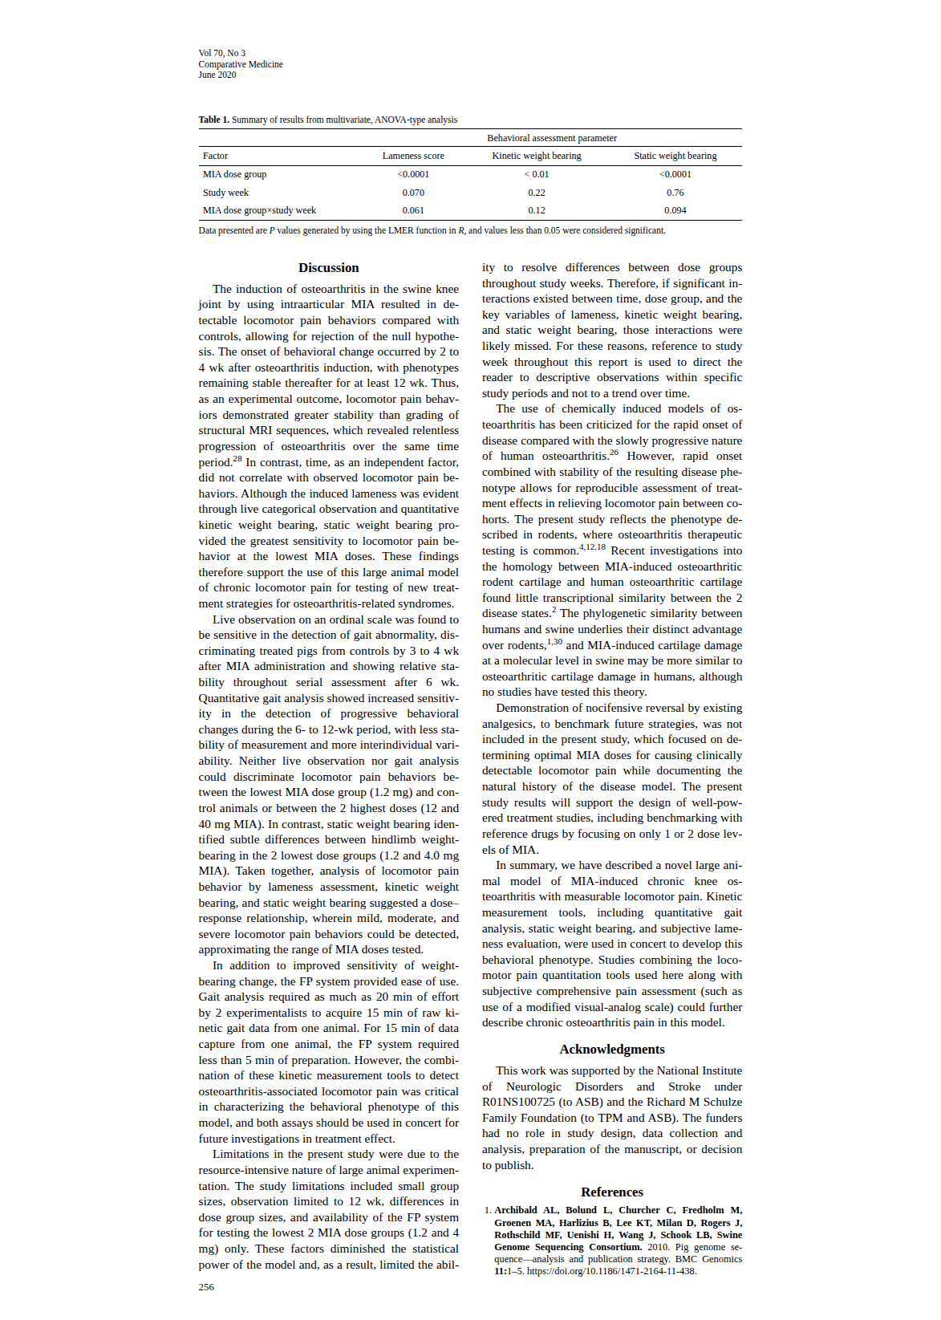Vol 70, No 3
Comparative Medicine
June 2020
Table 1. Summary of results from multivariate, ANOVA-type analysis
| | Behavioral assessment parameter |
| --- | --- |
| Factor | Lameness score | Kinetic weight bearing | Static weight bearing |
| MIA dose group | <0.0001 | < 0.01 | <0.0001 |
| Study week | 0.070 | 0.22 | 0.76 |
| MIA dose group×study week | 0.061 | 0.12 | 0.094 |
Data presented are P values generated by using the LMER function in R, and values less than 0.05 were considered significant.
Discussion
The induction of osteoarthritis in the swine knee joint by using intraarticular MIA resulted in detectable locomotor pain behaviors compared with controls, allowing for rejection of the null hypothesis. The onset of behavioral change occurred by 2 to 4 wk after osteoarthritis induction, with phenotypes remaining stable thereafter for at least 12 wk. Thus, as an experimental outcome, locomotor pain behaviors demonstrated greater stability than grading of structural MRI sequences, which revealed relentless progression of osteoarthritis over the same time period.28 In contrast, time, as an independent factor, did not correlate with observed locomotor pain behaviors. Although the induced lameness was evident through live categorical observation and quantitative kinetic weight bearing, static weight bearing provided the greatest sensitivity to locomotor pain behavior at the lowest MIA doses. These findings therefore support the use of this large animal model of chronic locomotor pain for testing of new treatment strategies for osteoarthritis-related syndromes.
Live observation on an ordinal scale was found to be sensitive in the detection of gait abnormality, discriminating treated pigs from controls by 3 to 4 wk after MIA administration and showing relative stability throughout serial assessment after 6 wk. Quantitative gait analysis showed increased sensitivity in the detection of progressive behavioral changes during the 6- to 12-wk period, with less stability of measurement and more interindividual variability. Neither live observation nor gait analysis could discriminate locomotor pain behaviors between the lowest MIA dose group (1.2 mg) and control animals or between the 2 highest doses (12 and 40 mg MIA). In contrast, static weight bearing identified subtle differences between hindlimb weight-bearing in the 2 lowest dose groups (1.2 and 4.0 mg MIA). Taken together, analysis of locomotor pain behavior by lameness assessment, kinetic weight bearing, and static weight bearing suggested a dose–response relationship, wherein mild, moderate, and severe locomotor pain behaviors could be detected, approximating the range of MIA doses tested.
In addition to improved sensitivity of weight-bearing change, the FP system provided ease of use. Gait analysis required as much as 20 min of effort by 2 experimentalists to acquire 15 min of raw kinetic gait data from one animal. For 15 min of data capture from one animal, the FP system required less than 5 min of preparation. However, the combination of these kinetic measurement tools to detect osteoarthritis-associated locomotor pain was critical in characterizing the behavioral phenotype of this model, and both assays should be used in concert for future investigations in treatment effect.
Limitations in the present study were due to the resource-intensive nature of large animal experimentation. The study limitations included small group sizes, observation limited to 12 wk, differences in dose group sizes, and availability of the FP system for testing the lowest 2 MIA dose groups (1.2 and 4 mg) only. These factors diminished the statistical power of the model and, as a result, limited the ability to resolve differences between dose groups throughout study weeks. Therefore, if significant interactions existed between time, dose group, and the key variables of lameness, kinetic weight bearing, and static weight bearing, those interactions were likely missed. For these reasons, reference to study week throughout this report is used to direct the reader to descriptive observations within specific study periods and not to a trend over time.
The use of chemically induced models of osteoarthritis has been criticized for the rapid onset of disease compared with the slowly progressive nature of human osteoarthritis.26 However, rapid onset combined with stability of the resulting disease phenotype allows for reproducible assessment of treatment effects in relieving locomotor pain between cohorts. The present study reflects the phenotype described in rodents, where osteoarthritis therapeutic testing is common.4,12,18 Recent investigations into the homology between MIA-induced osteoarthritic rodent cartilage and human osteoarthritic cartilage found little transcriptional similarity between the 2 disease states.2 The phylogenetic similarity between humans and swine underlies their distinct advantage over rodents,1,30 and MIA-induced cartilage damage at a molecular level in swine may be more similar to osteoarthritic cartilage damage in humans, although no studies have tested this theory.
Demonstration of nocifensive reversal by existing analgesics, to benchmark future strategies, was not included in the present study, which focused on determining optimal MIA doses for causing clinically detectable locomotor pain while documenting the natural history of the disease model. The present study results will support the design of well-powered treatment studies, including benchmarking with reference drugs by focusing on only 1 or 2 dose levels of MIA.
In summary, we have described a novel large animal model of MIA-induced chronic knee osteoarthritis with measurable locomotor pain. Kinetic measurement tools, including quantitative gait analysis, static weight bearing, and subjective lameness evaluation, were used in concert to develop this behavioral phenotype. Studies combining the locomotor pain quantitation tools used here along with subjective comprehensive pain assessment (such as use of a modified visual-analog scale) could further describe chronic osteoarthritis pain in this model.
Acknowledgments
This work was supported by the National Institute of Neurologic Disorders and Stroke under R01NS100725 (to ASB) and the Richard M Schulze Family Foundation (to TPM and ASB). The funders had no role in study design, data collection and analysis, preparation of the manuscript, or decision to publish.
References
Archibald AL, Bolund L, Churcher C, Fredholm M, Groenen MA, Harlizius B, Lee KT, Milan D, Rogers J, Rothschild MF, Uenishi H, Wang J, Schook LB, Swine Genome Sequencing Consortium. 2010. Pig genome sequence—analysis and publication strategy. BMC Genomics 11: 1–5. https://doi.org/10.1186/1471-2164-11-438.
256